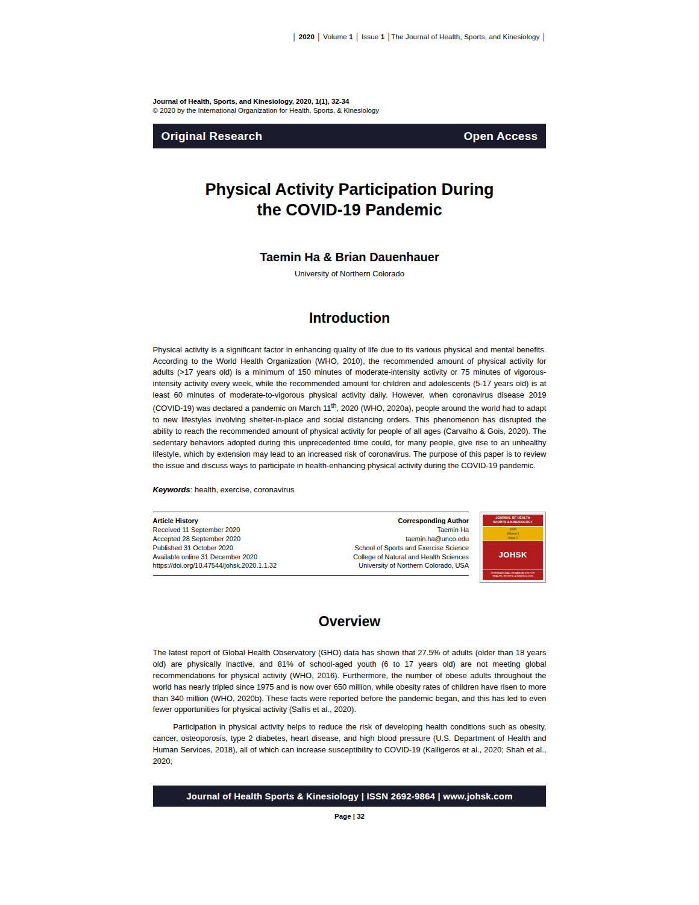│ 2020 │ Volume 1 │ Issue 1 │The Journal of Health, Sports, and Kinesiology │
Journal of Health, Sports, and Kinesiology, 2020, 1(1), 32-34
© 2020 by the International Organization for Health, Sports, & Kinesiology
Original Research Open Access
Physical Activity Participation During
the COVID-19 Pandemic
Taemin Ha & Brian Dauenhauer
University of Northern Colorado
Introduction
Physical activity is a significant factor in enhancing quality of life due to its various physical and mental benefits. According to the World Health Organization (WHO, 2010), the recommended amount of physical activity for adults (>17 years old) is a minimum of 150 minutes of moderate-intensity activity or 75 minutes of vigorous-intensity activity every week, while the recommended amount for children and adolescents (5-17 years old) is at least 60 minutes of moderate-to-vigorous physical activity daily. However, when coronavirus disease 2019 (COVID-19) was declared a pandemic on March 11th, 2020 (WHO, 2020a), people around the world had to adapt to new lifestyles involving shelter-in-place and social distancing orders. This phenomenon has disrupted the ability to reach the recommended amount of physical activity for people of all ages (Carvalho & Gois, 2020). The sedentary behaviors adopted during this unprecedented time could, for many people, give rise to an unhealthy lifestyle, which by extension may lead to an increased risk of coronavirus. The purpose of this paper is to review the issue and discuss ways to participate in health-enhancing physical activity during the COVID-19 pandemic.
Keywords: health, exercise, coronavirus
Article History
Received 11 September 2020
Accepted 28 September 2020
Published 31 October 2020
Available online 31 December 2020
https://doi.org/10.47544/johsk.2020.1.1.32
Corresponding Author
Taemin Ha
taemin.ha@unco.edu
School of Sports and Exercise Science
College of Natural and Health Sciences
University of Northern Colorado, USA
JOURNAL OF HEALTH
SPORTS & KINESIOLOGY
2020
Volume 1
Issue 1
JOHSK
INTERNATIONAL ORGANIZATION FOR
HEALTH, SPORTS, & KINESIOLOGY
Overview
The latest report of Global Health Observatory (GHO) data has shown that 27.5% of adults (older than 18 years old) are physically inactive, and 81% of school-aged youth (6 to 17 years old) are not meeting global recommendations for physical activity (WHO, 2016). Furthermore, the number of obese adults throughout the world has nearly tripled since 1975 and is now over 650 million, while obesity rates of children have risen to more than 340 million (WHO, 2020b). These facts were reported before the pandemic began, and this has led to even fewer opportunities for physical activity (Sallis et al., 2020).
Participation in physical activity helps to reduce the risk of developing health conditions such as obesity, cancer, osteoporosis, type 2 diabetes, heart disease, and high blood pressure (U.S. Department of Health and Human Services, 2018), all of which can increase susceptibility to COVID-19 (Kalligeros et al., 2020; Shah et al., 2020;
Journal of Health Sports & Kinesiology | ISSN 2692-9864 | www.johsk.com
Page | 32